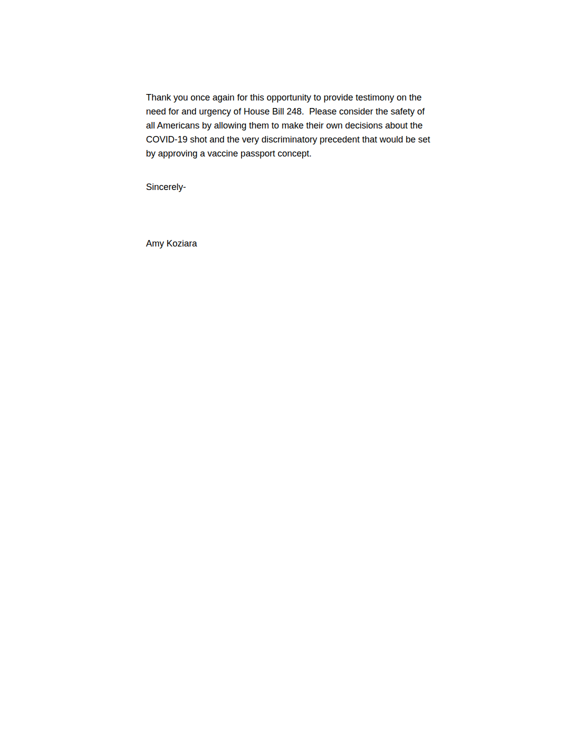Thank you once again for this opportunity to provide testimony on the need for and urgency of House Bill 248. Please consider the safety of all Americans by allowing them to make their own decisions about the COVID-19 shot and the very discriminatory precedent that would be set by approving a vaccine passport concept.
Sincerely-
Amy Koziara